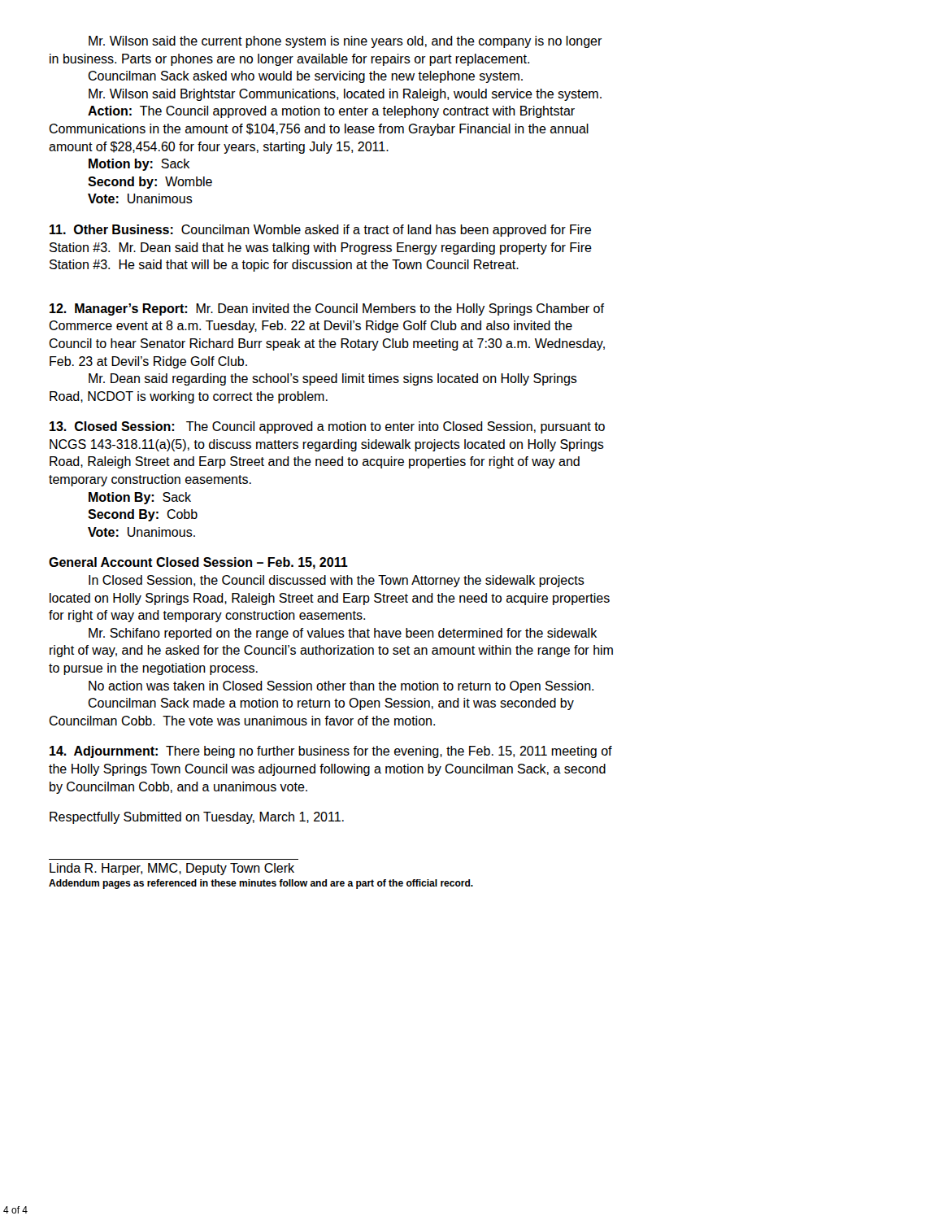Mr. Wilson said the current phone system is nine years old, and the company is no longer in business. Parts or phones are no longer available for repairs or part replacement.
Councilman Sack asked who would be servicing the new telephone system.
Mr. Wilson said Brightstar Communications, located in Raleigh, would service the system.
Action: The Council approved a motion to enter a telephony contract with Brightstar Communications in the amount of $104,756 and to lease from Graybar Financial in the annual amount of $28,454.60 for four years, starting July 15, 2011.
Motion by: Sack
Second by: Womble
Vote: Unanimous
11. Other Business: Councilman Womble asked if a tract of land has been approved for Fire Station #3. Mr. Dean said that he was talking with Progress Energy regarding property for Fire Station #3. He said that will be a topic for discussion at the Town Council Retreat.
12. Manager’s Report: Mr. Dean invited the Council Members to the Holly Springs Chamber of Commerce event at 8 a.m. Tuesday, Feb. 22 at Devil’s Ridge Golf Club and also invited the Council to hear Senator Richard Burr speak at the Rotary Club meeting at 7:30 a.m. Wednesday, Feb. 23 at Devil’s Ridge Golf Club.
Mr. Dean said regarding the school’s speed limit times signs located on Holly Springs Road, NCDOT is working to correct the problem.
13. Closed Session: The Council approved a motion to enter into Closed Session, pursuant to NCGS 143-318.11(a)(5), to discuss matters regarding sidewalk projects located on Holly Springs Road, Raleigh Street and Earp Street and the need to acquire properties for right of way and temporary construction easements.
Motion By: Sack
Second By: Cobb
Vote: Unanimous.
General Account Closed Session – Feb. 15, 2011
In Closed Session, the Council discussed with the Town Attorney the sidewalk projects located on Holly Springs Road, Raleigh Street and Earp Street and the need to acquire properties for right of way and temporary construction easements.
Mr. Schifano reported on the range of values that have been determined for the sidewalk right of way, and he asked for the Council’s authorization to set an amount within the range for him to pursue in the negotiation process.
No action was taken in Closed Session other than the motion to return to Open Session.
Councilman Sack made a motion to return to Open Session, and it was seconded by Councilman Cobb. The vote was unanimous in favor of the motion.
14. Adjournment: There being no further business for the evening, the Feb. 15, 2011 meeting of the Holly Springs Town Council was adjourned following a motion by Councilman Sack, a second by Councilman Cobb, and a unanimous vote.
Respectfully Submitted on Tuesday, March 1, 2011.
Linda R. Harper, MMC, Deputy Town Clerk
Addendum pages as referenced in these minutes follow and are a part of the official record.
4 of 4